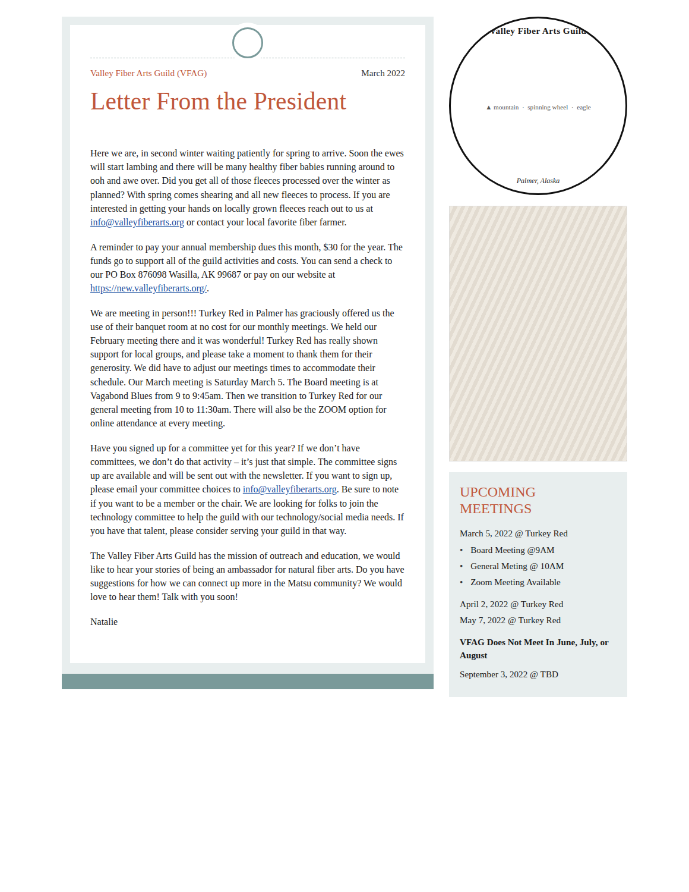Valley Fiber Arts Guild (VFAG) March 2022
Letter From the President
Here we are, in second winter waiting patiently for spring to arrive. Soon the ewes will start lambing and there will be many healthy fiber babies running around to ooh and awe over. Did you get all of those fleeces processed over the winter as planned? With spring comes shearing and all new fleeces to process. If you are interested in getting your hands on locally grown fleeces reach out to us at info@valleyfiberarts.org or contact your local favorite fiber farmer.
A reminder to pay your annual membership dues this month, $30 for the year. The funds go to support all of the guild activities and costs. You can send a check to our PO Box 876098 Wasilla, AK 99687 or pay on our website at https://new.valleyfiberarts.org/.
We are meeting in person!!! Turkey Red in Palmer has graciously offered us the use of their banquet room at no cost for our monthly meetings. We held our February meeting there and it was wonderful! Turkey Red has really shown support for local groups, and please take a moment to thank them for their generosity. We did have to adjust our meetings times to accommodate their schedule. Our March meeting is Saturday March 5. The Board meeting is at Vagabond Blues from 9 to 9:45am. Then we transition to Turkey Red for our general meeting from 10 to 11:30am. There will also be the ZOOM option for online attendance at every meeting.
Have you signed up for a committee yet for this year? If we don’t have committees, we don’t do that activity – it’s just that simple. The committee signs up are available and will be sent out with the newsletter. If you want to sign up, please email your committee choices to info@valleyfiberarts.org. Be sure to note if you want to be a member or the chair. We are looking for folks to join the technology committee to help the guild with our technology/social media needs. If you have that talent, please consider serving your guild in that way.
The Valley Fiber Arts Guild has the mission of outreach and education, we would like to hear your stories of being an ambassador for natural fiber arts. Do you have suggestions for how we can connect up more in the Matsu community? We would love to hear them! Talk with you soon!
Natalie
Valley Fiber Arts Guild
▲ mountain · spinning wheel · eagle
Palmer, Alaska
UPCOMING
MEETINGS
March 5, 2022 @ Turkey Red
Board Meeting @9AM
General Meting @ 10AM
Zoom Meeting Available
April 2, 2022 @ Turkey Red
May 7, 2022 @ Turkey Red
VFAG Does Not Meet In June, July, or August
September 3, 2022 @ TBD